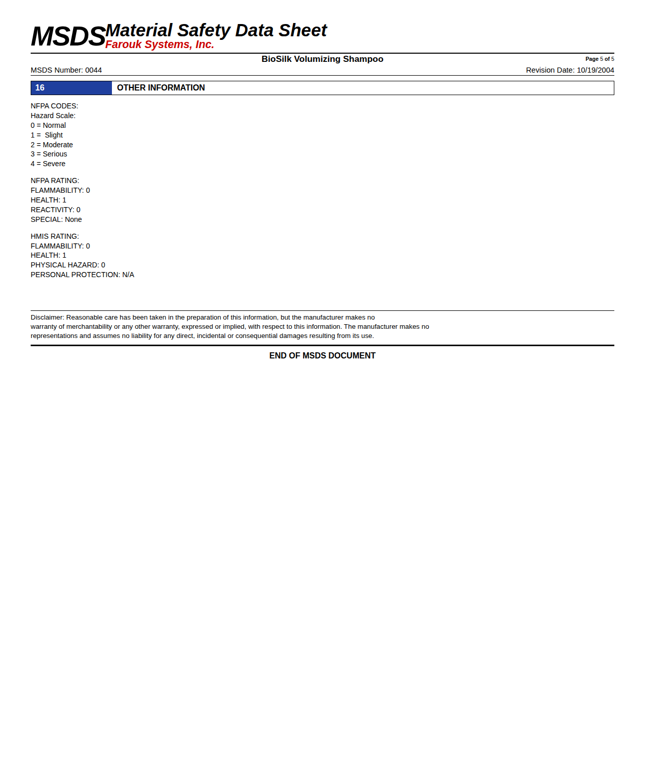MSDS Material Safety Data Sheet
Farouk Systems, Inc.
BioSilk Volumizing Shampoo
Page 5 of 5
MSDS Number: 0044 Revision Date: 10/19/2004
16
OTHER INFORMATION
NFPA CODES:
Hazard Scale:
0 = Normal
1 = Slight
2 = Moderate
3 = Serious
4 = Severe
NFPA RATING:
FLAMMABILITY: 0
HEALTH: 1
REACTIVITY: 0
SPECIAL: None
HMIS RATING:
FLAMMABILITY: 0
HEALTH: 1
PHYSICAL HAZARD: 0
PERSONAL PROTECTION: N/A
Disclaimer: Reasonable care has been taken in the preparation of this information, but the manufacturer makes no
warranty of merchantability or any other warranty, expressed or implied, with respect to this information. The manufacturer makes no
representations and assumes no liability for any direct, incidental or consequential damages resulting from its use.
END OF MSDS DOCUMENT